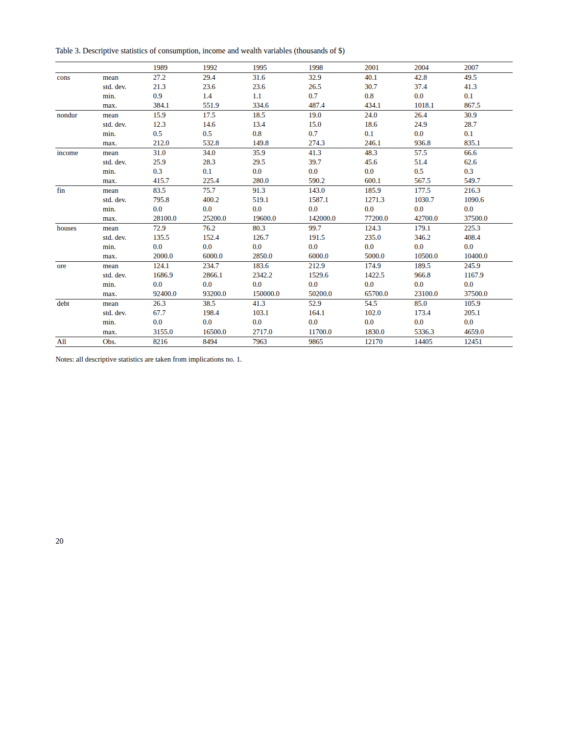Table 3. Descriptive statistics of consumption, income and wealth variables (thousands of $)
| | | 1989 | 1992 | 1995 | 1998 | 2001 | 2004 | 2007 |
| --- | --- | --- | --- | --- | --- | --- | --- | --- |
| cons | mean | 27.2 | 29.4 | 31.6 | 32.9 | 40.1 | 42.8 | 49.5 |
| | std. dev. | 21.3 | 23.6 | 23.6 | 26.5 | 30.7 | 37.4 | 41.3 |
| | min. | 0.9 | 1.4 | 1.1 | 0.7 | 0.8 | 0.0 | 0.1 |
| | max. | 384.1 | 551.9 | 334.6 | 487.4 | 434.1 | 1018.1 | 867.5 |
| nondur | mean | 15.9 | 17.5 | 18.5 | 19.0 | 24.0 | 26.4 | 30.9 |
| | std. dev. | 12.3 | 14.6 | 13.4 | 15.0 | 18.6 | 24.9 | 28.7 |
| | min. | 0.5 | 0.5 | 0.8 | 0.7 | 0.1 | 0.0 | 0.1 |
| | max. | 212.0 | 532.8 | 149.8 | 274.3 | 246.1 | 936.8 | 835.1 |
| income | mean | 31.0 | 34.0 | 35.9 | 41.3 | 48.3 | 57.5 | 66.6 |
| | std. dev. | 25.9 | 28.3 | 29.5 | 39.7 | 45.6 | 51.4 | 62.6 |
| | min. | 0.3 | 0.1 | 0.0 | 0.0 | 0.0 | 0.5 | 0.3 |
| | max. | 415.7 | 225.4 | 280.0 | 590.2 | 600.1 | 567.5 | 549.7 |
| fin | mean | 83.5 | 75.7 | 91.3 | 143.0 | 185.9 | 177.5 | 216.3 |
| | std. dev. | 795.8 | 400.2 | 519.1 | 1587.1 | 1271.3 | 1030.7 | 1090.6 |
| | min. | 0.0 | 0.0 | 0.0 | 0.0 | 0.0 | 0.0 | 0.0 |
| | max. | 28100.0 | 25200.0 | 19600.0 | 142000.0 | 77200.0 | 42700.0 | 37500.0 |
| houses | mean | 72.9 | 76.2 | 80.3 | 99.7 | 124.3 | 179.1 | 225.3 |
| | std. dev. | 135.5 | 152.4 | 126.7 | 191.5 | 235.0 | 346.2 | 408.4 |
| | min. | 0.0 | 0.0 | 0.0 | 0.0 | 0.0 | 0.0 | 0.0 |
| | max. | 2000.0 | 6000.0 | 2850.0 | 6000.0 | 5000.0 | 10500.0 | 10400.0 |
| ore | mean | 124.1 | 234.7 | 183.6 | 212.9 | 174.9 | 189.5 | 245.9 |
| | std. dev. | 1686.9 | 2866.1 | 2342.2 | 1529.6 | 1422.5 | 966.8 | 1167.9 |
| | min. | 0.0 | 0.0 | 0.0 | 0.0 | 0.0 | 0.0 | 0.0 |
| | max. | 92400.0 | 93200.0 | 150000.0 | 50200.0 | 65700.0 | 23100.0 | 37500.0 |
| debt | mean | 26.3 | 38.5 | 41.3 | 52.9 | 54.5 | 85.0 | 105.9 |
| | std. dev. | 67.7 | 198.4 | 103.1 | 164.1 | 102.0 | 173.4 | 205.1 |
| | min. | 0.0 | 0.0 | 0.0 | 0.0 | 0.0 | 0.0 | 0.0 |
| | max. | 3155.0 | 16500.0 | 2717.0 | 11700.0 | 1830.0 | 5336.3 | 4659.0 |
| All | Obs. | 8216 | 8494 | 7963 | 9865 | 12170 | 14405 | 12451 |
Notes: all descriptive statistics are taken from implications no. 1.
20